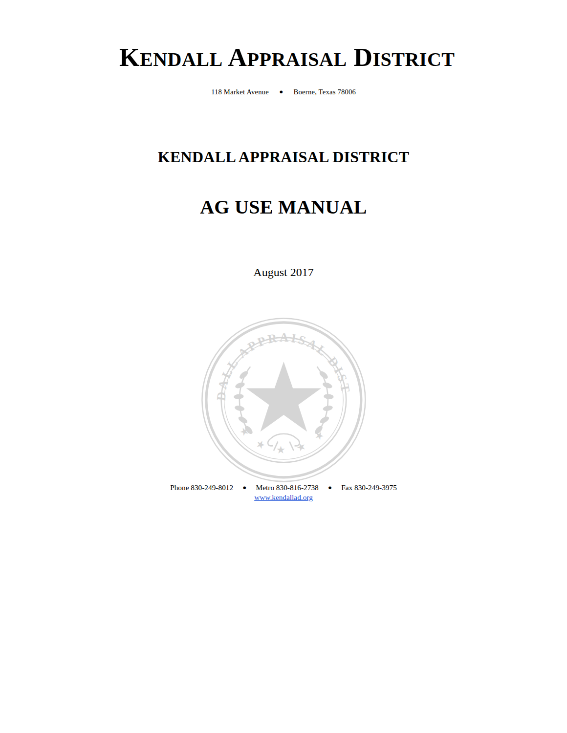KENDALL APPRAISAL DISTRICT
118 Market Avenue ● Boerne, Texas 78006
KENDALL APPRAISAL DISTRICT
AG USE MANUAL
August 2017
KENDALL APPRAISAL DISTRICT ★ ★ ★ ★ ★
Phone 830-249-8012 ● Metro 830-816-2738 ● Fax 830-249-3975
www.kendallad.org